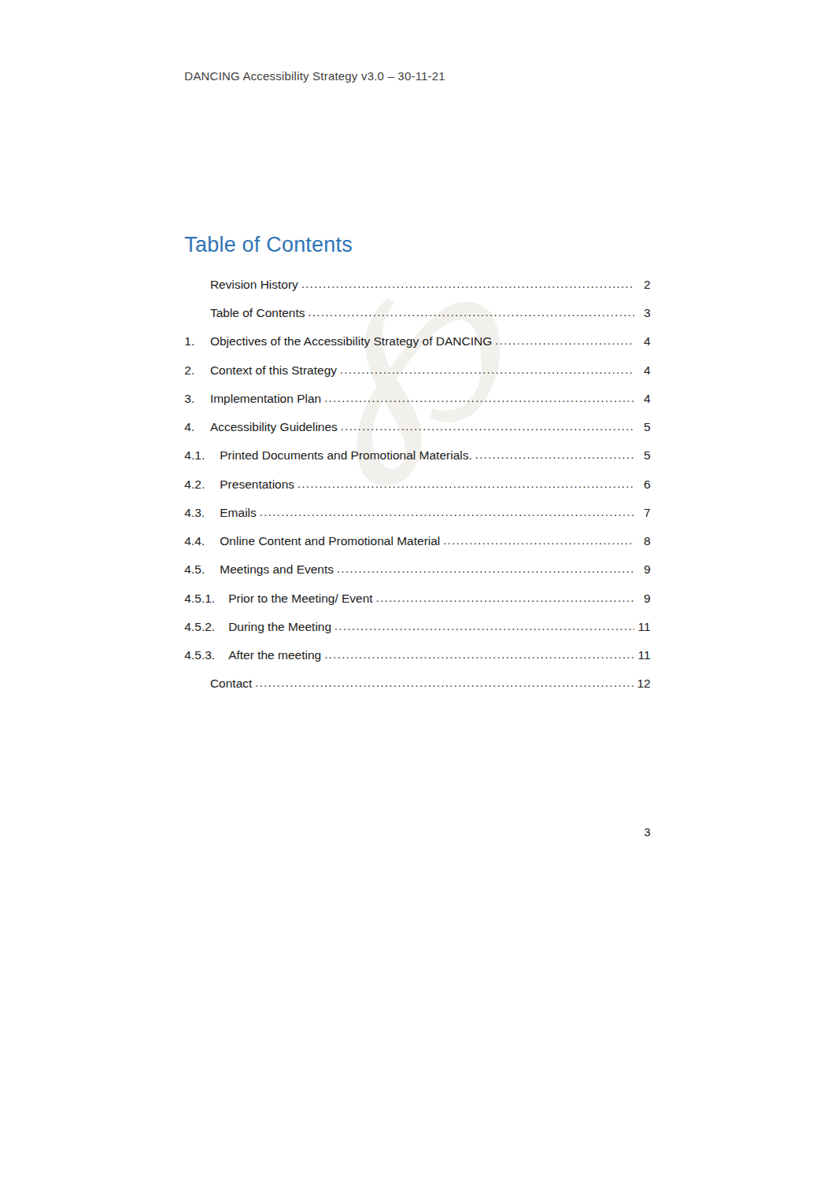℘
DANCING Accessibility Strategy v3.0 – 30-11-21
Table of Contents
Revision History .................................................................................................................. 2
Table of Contents ................................................................................................................ 3
1. Objectives of the Accessibility Strategy of DANCING ......................................................... 4
2. Context of this Strategy ..................................................................................................... 4
3. Implementation Plan ....................................................................................................... 4
4. Accessibility Guidelines ..................................................................................................... 5
4.1. Printed Documents and Promotional Materials. ....................................................... 5
4.2. Presentations ............................................................................................................. 6
4.3. Emails ......................................................................................................................... 7
4.4. Online Content and Promotional Material ............................................................... 8
4.5. Meetings and Events ............................................................................................... 9
4.5.1. Prior to the Meeting/ Event .............................................................................. 9
4.5.2. During the Meeting ........................................................................................... 11
4.5.3. After the meeting .............................................................................................. 11
Contact ............................................................................................................................. 12
3